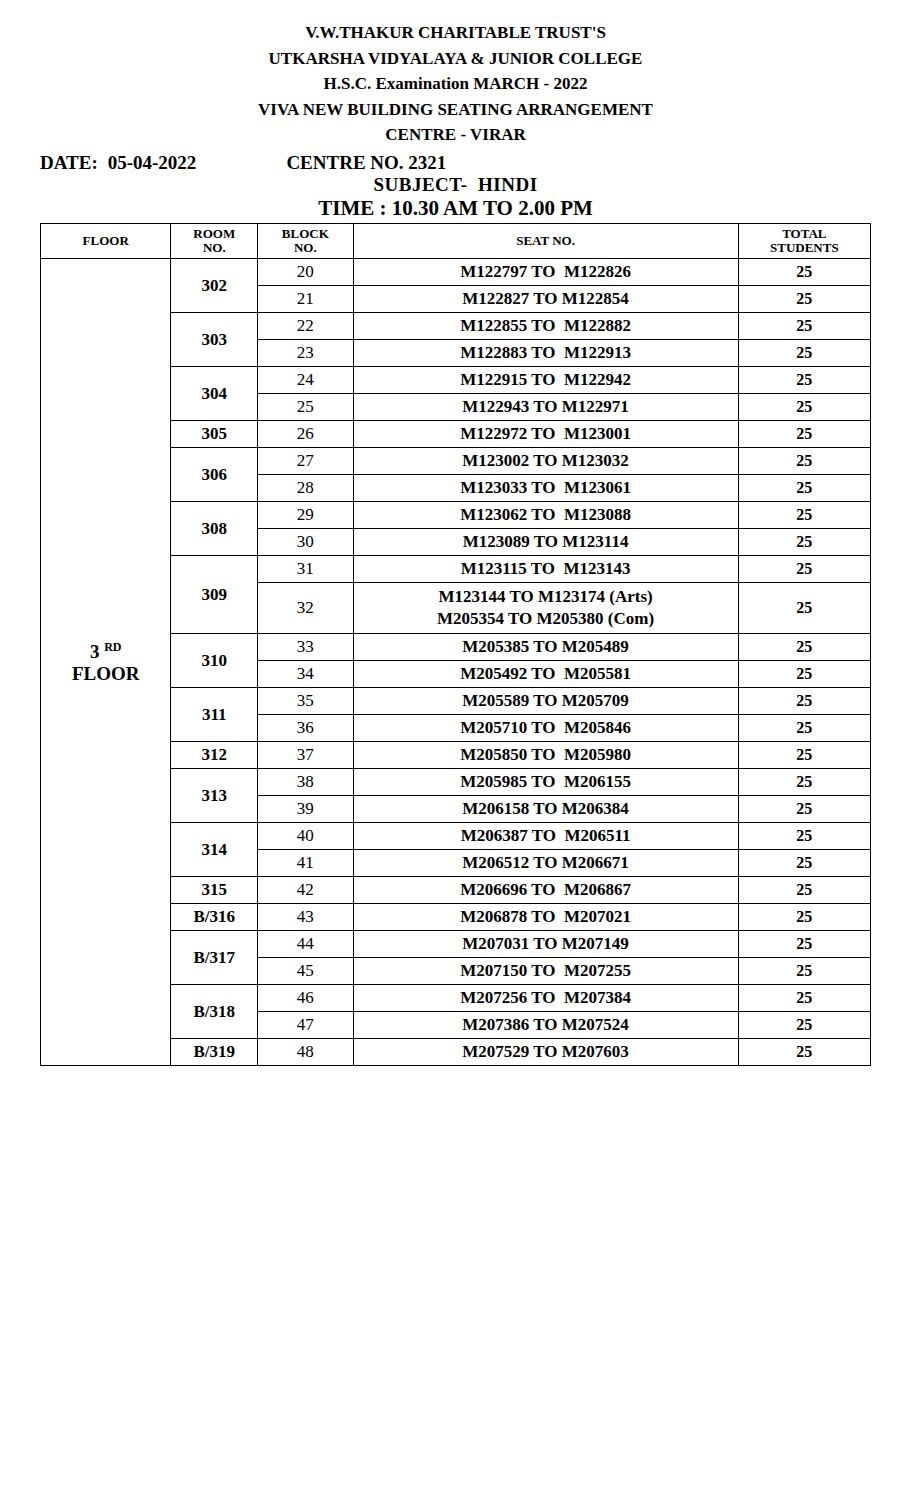V.W.THAKUR CHARITABLE TRUST'S
UTKARSHA VIDYALAYA & JUNIOR COLLEGE
H.S.C. Examination MARCH - 2022
VIVA NEW BUILDING SEATING ARRANGEMENT
CENTRE - VIRAR
DATE: 05-04-2022 CENTRE NO. 2321
SUBJECT- HINDI
TIME : 10.30 AM TO 2.00 PM
| FLOOR | ROOM NO. | BLOCK NO. | SEAT NO. | TOTAL STUDENTS |
| --- | --- | --- | --- | --- |
| 3 RD FLOOR | 302 | 20 | M122797 TO M122826 | 25 |
| 21 | M122827 TO M122854 | 25 |
| 303 | 22 | M122855 TO M122882 | 25 |
| 23 | M122883 TO M122913 | 25 |
| 304 | 24 | M122915 TO M122942 | 25 |
| 25 | M122943 TO M122971 | 25 |
| 305 | 26 | M122972 TO M123001 | 25 |
| 306 | 27 | M123002 TO M123032 | 25 |
| 28 | M123033 TO M123061 | 25 |
| 308 | 29 | M123062 TO M123088 | 25 |
| 30 | M123089 TO M123114 | 25 |
| 309 | 31 | M123115 TO M123143 | 25 |
| 32 | M123144 TO M123174 (Arts) M205354 TO M205380 (Com) | 25 |
| 310 | 33 | M205385 TO M205489 | 25 |
| 34 | M205492 TO M205581 | 25 |
| 311 | 35 | M205589 TO M205709 | 25 |
| 36 | M205710 TO M205846 | 25 |
| 312 | 37 | M205850 TO M205980 | 25 |
| 313 | 38 | M205985 TO M206155 | 25 |
| 39 | M206158 TO M206384 | 25 |
| 314 | 40 | M206387 TO M206511 | 25 |
| 41 | M206512 TO M206671 | 25 |
| 315 | 42 | M206696 TO M206867 | 25 |
| B/316 | 43 | M206878 TO M207021 | 25 |
| B/317 | 44 | M207031 TO M207149 | 25 |
| 45 | M207150 TO M207255 | 25 |
| B/318 | 46 | M207256 TO M207384 | 25 |
| 47 | M207386 TO M207524 | 25 |
| B/319 | 48 | M207529 TO M207603 | 25 |